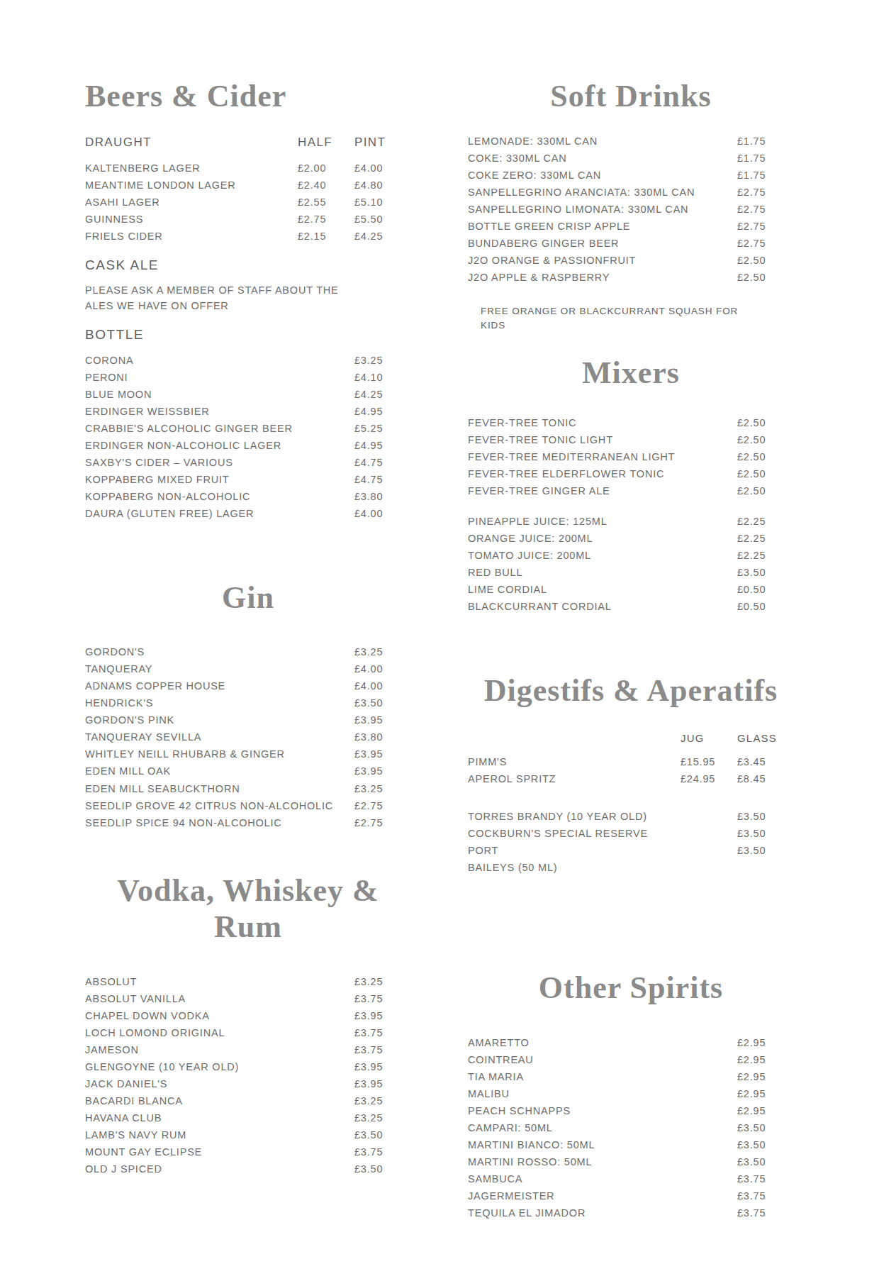Beers & Cider
| DRAUGHT | HALF | PINT |
| KALTENBERG LAGER | £2.00 | £4.00 |
| MEANTIME LONDON LAGER | £2.40 | £4.80 |
| ASAHI LAGER | £2.55 | £5.10 |
| GUINNESS | £2.75 | £5.50 |
| FRIELS CIDER | £2.15 | £4.25 |
CASK ALE
PLEASE ASK A MEMBER OF STAFF ABOUT THE
ALES WE HAVE ON OFFER
BOTTLE
| CORONA | £3.25 |
| PERONI | £4.10 |
| BLUE MOON | £4.25 |
| ERDINGER WEISSBIER | £4.95 |
| CRABBIE'S ALCOHOLIC GINGER BEER | £5.25 |
| ERDINGER NON-ALCOHOLIC LAGER | £4.95 |
| SAXBY'S CIDER – VARIOUS | £4.75 |
| KOPPABERG MIXED FRUIT | £4.75 |
| KOPPABERG NON-ALCOHOLIC | £3.80 |
| DAURA (GLUTEN FREE) LAGER | £4.00 |
Gin
| GORDON'S | £3.25 |
| TANQUERAY | £4.00 |
| ADNAMS COPPER HOUSE | £4.00 |
| HENDRICK'S | £3.50 |
| GORDON'S PINK | £3.95 |
| TANQUERAY SEVILLA | £3.80 |
| WHITLEY NEILL RHUBARB & GINGER | £3.95 |
| EDEN MILL OAK | £3.95 |
| EDEN MILL SEABUCKTHORN | £3.25 |
| SEEDLIP GROVE 42 CITRUS NON-ALCOHOLIC | £2.75 |
| SEEDLIP SPICE 94 NON-ALCOHOLIC | £2.75 |
Vodka, Whiskey & Rum
| ABSOLUT | £3.25 |
| ABSOLUT VANILLA | £3.75 |
| CHAPEL DOWN VODKA | £3.95 |
| LOCH LOMOND ORIGINAL | £3.75 |
| JAMESON | £3.75 |
| GLENGOYNE (10 YEAR OLD) | £3.95 |
| JACK DANIEL'S | £3.95 |
| BACARDI BLANCA | £3.25 |
| HAVANA CLUB | £3.25 |
| LAMB'S NAVY RUM | £3.50 |
| MOUNT GAY ECLIPSE | £3.75 |
| OLD J SPICED | £3.50 |
Soft Drinks
| LEMONADE: 330ML CAN | £1.75 |
| COKE: 330ML CAN | £1.75 |
| COKE ZERO: 330ML CAN | £1.75 |
| SANPELLEGRINO ARANCIATA: 330ML CAN | £2.75 |
| SANPELLEGRINO LIMONATA: 330ML CAN | £2.75 |
| BOTTLE GREEN CRISP APPLE | £2.75 |
| BUNDABERG GINGER BEER | £2.75 |
| J2O ORANGE & PASSIONFRUIT | £2.50 |
| J2O APPLE & RASPBERRY | £2.50 |
FREE ORANGE OR BLACKCURRANT SQUASH FOR
KIDS
Mixers
| FEVER-TREE TONIC | £2.50 |
| FEVER-TREE TONIC LIGHT | £2.50 |
| FEVER-TREE MEDITERRANEAN LIGHT | £2.50 |
| FEVER-TREE ELDERFLOWER TONIC | £2.50 |
| FEVER-TREE GINGER ALE | £2.50 |
| PINEAPPLE JUICE: 125ML | £2.25 |
| ORANGE JUICE: 200ML | £2.25 |
| TOMATO JUICE: 200ML | £2.25 |
| RED BULL | £3.50 |
| LIME CORDIAL | £0.50 |
| BLACKCURRANT CORDIAL | £0.50 |
Digestifs & Aperatifs
| | JUG | GLASS |
| PIMM'S | £15.95 | £3.45 |
| APEROL SPRITZ | £24.95 | £8.45 |
| TORRES BRANDY (10 YEAR OLD) | | £3.50 |
| COCKBURN'S SPECIAL RESERVE | | £3.50 |
| PORT | | £3.50 |
| BAILEYS (50 ML) | | |
Other Spirits
| AMARETTO | £2.95 |
| COINTREAU | £2.95 |
| TIA MARIA | £2.95 |
| MALIBU | £2.95 |
| PEACH SCHNAPPS | £2.95 |
| CAMPARI: 50ML | £3.50 |
| MARTINI BIANCO: 50ML | £3.50 |
| MARTINI ROSSO: 50ML | £3.50 |
| SAMBUCA | £3.75 |
| JAGERMEISTER | £3.75 |
| TEQUILA EL JIMADOR | £3.75 |